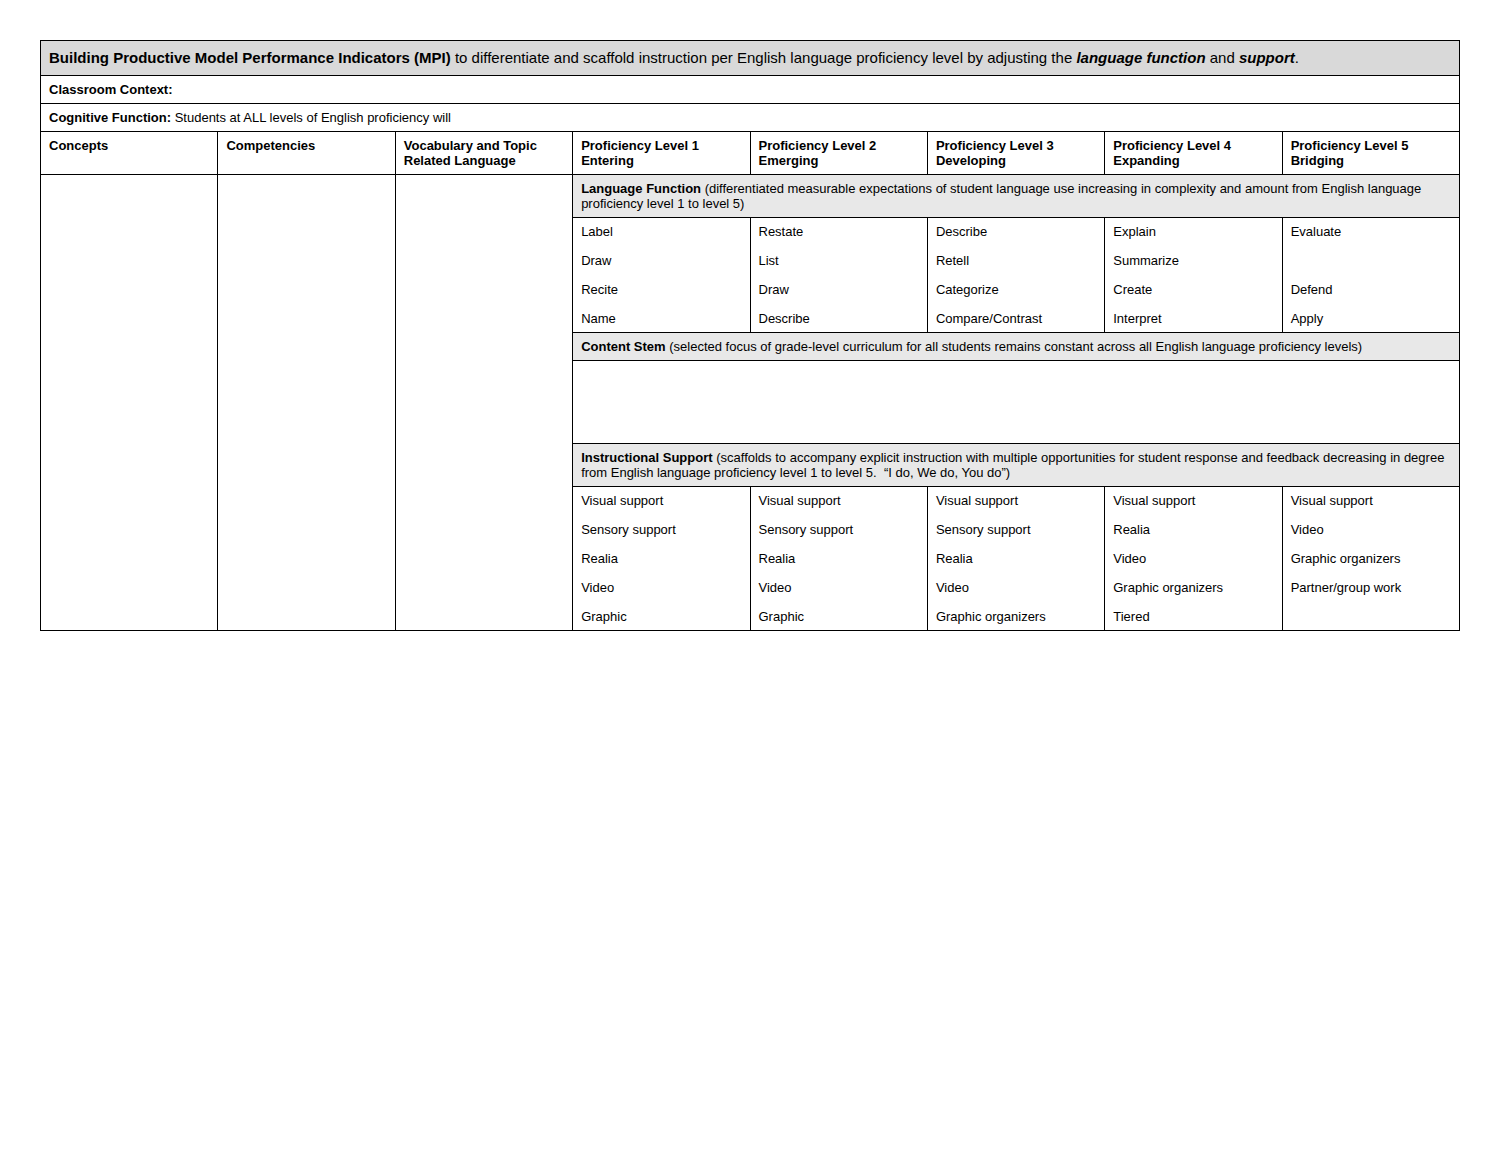| Building Productive Model Performance Indicators (MPI) to differentiate and scaffold instruction per English language proficiency level by adjusting the language function and support . |
| Classroom Context: |
| Cognitive Function: Students at ALL levels of English proficiency will |
| Concepts | Competencies | Vocabulary and Topic Related Language | Proficiency Level 1 Entering | Proficiency Level 2 Emerging | Proficiency Level 3 Developing | Proficiency Level 4 Expanding | Proficiency Level 5 Bridging |
| | | | Language Function (differentiated measurable expectations of student language use increasing in complexity and amount from English language proficiency level 1 to level 5) |
| Label Draw Recite Name | Restate List Draw Describe | Describe Retell Categorize Compare/Contrast | Explain Summarize Create Interpret | Evaluate Defend Apply |
| Content Stem (selected focus of grade-level curriculum for all students remains constant across all English language proficiency levels) |
| Instructional Support (scaffolds to accompany explicit instruction with multiple opportunities for student response and feedback decreasing in degree from English language proficiency level 1 to level 5. “I do, We do, You do”) |
| Visual support Sensory support Realia Video Graphic | Visual support Sensory support Realia Video Graphic | Visual support Sensory support Realia Video Graphic organizers | Visual support Realia Video Graphic organizers Tiered | Visual support Video Graphic organizers Partner/group work |